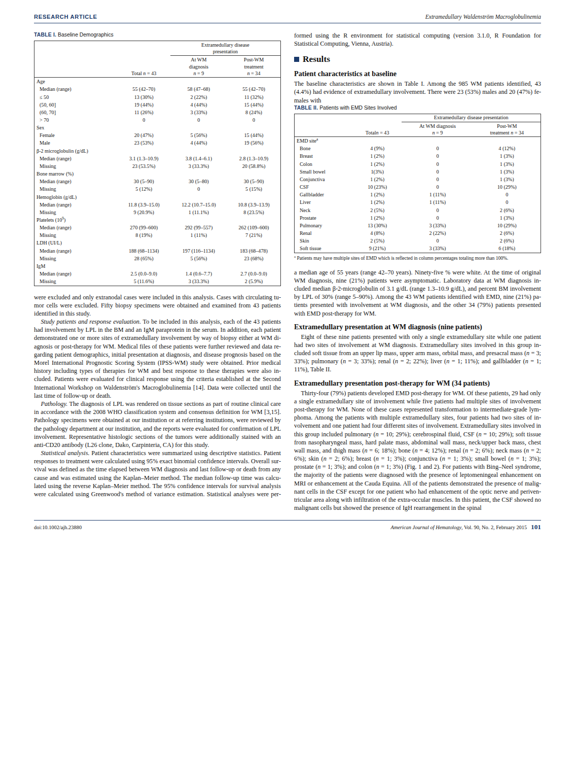RESEARCH ARTICLE
Extramedullary Waldenström Macroglobulinemia
TABLE I. Baseline Demographics
| | | Extramedullary disease presentation |
| | Total n = 43 | At WM diagnosis n = 9 | Post-WM treatment n = 34 |
| Age | | | |
| Median (range) | 55 (42–70) | 58 (47–68) | 55 (42–70) |
| ≤ 50 | 13 (30%) | 2 (22%) | 11 (32%) |
| (50, 60] | 19 (44%) | 4 (44%) | 15 (44%) |
| (60, 70] | 11 (26%) | 3 (33%) | 8 (24%) |
| > 70 | 0 | 0 | 0 |
| Sex | | | |
| Female | 20 (47%) | 5 (56%) | 15 (44%) |
| Male | 23 (53%) | 4 (44%) | 19 (56%) |
| β-2 microglobulin (g/dL) | | | |
| Median (range) | 3.1 (1.3–10.9) | 3.8 (1.4–6.1) | 2.8 (1.3–10.9) |
| Missing | 23 (53.5%) | 3 (33.3%) | 20 (58.8%) |
| Bone marrow (%) | | | |
| Median (range) | 30 (5–90) | 30 (5–80) | 30 (5–90) |
| Missing | 5 (12%) | 0 | 5 (15%) |
| Hemoglobin (g/dL) | | | |
| Median (range) | 11.8 (3.9–15.0) | 12.2 (10.7–15.0) | 10.8 (3.9–13.9) |
| Missing | 9 (20.9%) | 1 (11.1%) | 8 (23.5%) |
| Platelets (10 9 ) | | | |
| Median (range) | 270 (99–600) | 292 (99–557) | 262 (109–600) |
| Missing | 8 (19%) | 1 (11%) | 7 (21%) |
| LDH (UI/L) | | | |
| Median (range) | 188 (68–1134) | 197 (116–1134) | 183 (68–478) |
| Missing | 28 (65%) | 5 (56%) | 23 (68%) |
| IgM | | | |
| Median (range) | 2.5 (0.0–9.0) | 1.4 (0.6–7.7) | 2.7 (0.0–9.0) |
| Missing | 5 (11.6%) | 3 (33.3%) | 2 (5.9%) |
were excluded and only extranodal cases were included in this analysis. Cases with circulating tumor cells were excluded. Fifty biopsy specimens were obtained and examined from 43 patients identified in this study.
Study patients and response evaluation. To be included in this analysis, each of the 43 patients had involvement by LPL in the BM and an IgM paraprotein in the serum. In addition, each patient demonstrated one or more sites of extramedullary involvement by way of biopsy either at WM diagnosis or post-therapy for WM. Medical files of these patients were further reviewed and data regarding patient demographics, initial presentation at diagnosis, and disease prognosis based on the Morel International Prognostic Scoring System (IPSS-WM) study were obtained. Prior medical history including types of therapies for WM and best response to these therapies were also included. Patients were evaluated for clinical response using the criteria established at the Second International Workshop on Waldenström's Macroglobulinemia [14]. Data were collected until the last time of follow-up or death.
Pathology. The diagnosis of LPL was rendered on tissue sections as part of routine clinical care in accordance with the 2008 WHO classification system and consensus definition for WM [3,15]. Pathology specimens were obtained at our institution or at referring institutions, were reviewed by the pathology department at our institution, and the reports were evaluated for confirmation of LPL involvement. Representative histologic sections of the tumors were additionally stained with an anti-CD20 antibody (L26 clone, Dako, Carpinteria, CA) for this study.
Statistical analysis. Patient characteristics were summarized using descriptive statistics. Patient responses to treatment were calculated using 95% exact binomial confidence intervals. Overall survival was defined as the time elapsed between WM diagnosis and last follow-up or death from any cause and was estimated using the Kaplan–Meier method. The median follow-up time was calculated using the reverse Kaplan–Meier method. The 95% confidence intervals for survival analysis were calculated using Greenwood's method of variance estimation. Statistical analyses were performed using the R environment for statistical computing (version 3.1.0, R Foundation for Statistical Computing, Vienna, Austria).
Results
Patient characteristics at baseline
The baseline characteristics are shown in Table I. Among the 985 WM patients identified, 43 (4.4%) had evidence of extramedullary involvement. There were 23 (53%) males and 20 (47%) females with
TABLE II. Patients with EMD Sites Involved
| | | Extramedullary disease presentation |
| | Total n = 43 | At WM diagnosis n = 9 | Post-WM treatment n = 34 |
| EMD site a | | | |
| Bone | 4 (9%) | 0 | 4 (12%) |
| Breast | 1 (2%) | 0 | 1 (3%) |
| Colon | 1 (2%) | 0 | 1 (3%) |
| Small bowel | 1(3%) | 0 | 1 (3%) |
| Conjunctiva | 1 (2%) | 0 | 1 (3%) |
| CSF | 10 (23%) | 0 | 10 (29%) |
| Gallbladder | 1 (2%) | 1 (11%) | 0 |
| Liver | 1 (2%) | 1 (11%) | 0 |
| Neck | 2 (5%) | 0 | 2 (6%) |
| Prostate | 1 (2%) | 0 | 1 (3%) |
| Pulmonary | 13 (30%) | 3 (33%) | 10 (29%) |
| Renal | 4 (8%) | 2 (22%) | 2 (6%) |
| Skin | 2 (5%) | 0 | 2 (6%) |
| Soft tissue | 9 (21%) | 3 (33%) | 6 (18%) |
a Patients may have multiple sites of EMD which is reflected in column percentages totaling more than 100%.
a median age of 55 years (range 42–70 years). Ninety-five % were white. At the time of original WM diagnosis, nine (21%) patients were asymptomatic. Laboratory data at WM diagnosis included median β-2-microglobulin of 3.1 g/dL (range 1.3–10.9 g/dL), and percent BM involvement by LPL of 30% (range 5–90%). Among the 43 WM patients identified with EMD, nine (21%) patients presented with involvement at WM diagnosis, and the other 34 (79%) patients presented with EMD post-therapy for WM.
Extramedullary presentation at WM diagnosis (nine patients)
Eight of these nine patients presented with only a single extramedullary site while one patient had two sites of involvement at WM diagnosis. Extramedullary sites involved in this group included soft tissue from an upper lip mass, upper arm mass, orbital mass, and presacral mass (n = 3; 33%); pulmonary (n = 3; 33%); renal (n = 2; 22%); liver (n = 1; 11%); and gallbladder (n = 1; 11%), Table II.
Extramedullary presentation post-therapy for WM (34 patients)
Thirty-four (79%) patients developed EMD post-therapy for WM. Of these patients, 29 had only a single extramedullary site of involvement while five patients had multiple sites of involvement post-therapy for WM. None of these cases represented transformation to intermediate-grade lymphoma. Among the patients with multiple extramedullary sites, four patients had two sites of involvement and one patient had four different sites of involvement. Extramedullary sites involved in this group included pulmonary (n = 10; 29%); cerebrospinal fluid, CSF (n = 10; 29%); soft tissue from nasopharyngeal mass, hard palate mass, abdominal wall mass, neck/upper back mass, chest wall mass, and thigh mass (n = 6; 18%); bone (n = 4; 12%); renal (n = 2; 6%); neck mass (n = 2; 6%); skin (n = 2; 6%); breast (n = 1; 3%); conjunctiva (n = 1; 3%); small bowel (n = 1; 3%); prostate (n = 1; 3%); and colon (n = 1; 3%) (Fig. 1 and 2). For patients with Bing–Neel syndrome, the majority of the patients were diagnosed with the presence of leptomeningeal enhancement on MRI or enhancement at the Cauda Equina. All of the patients demonstrated the presence of malignant cells in the CSF except for one patient who had enhancement of the optic nerve and periventricular area along with infiltration of the extra-occular muscles. In this patient, the CSF showed no malignant cells but showed the presence of IgH rearrangement in the spinal
doi:10.1002/ajh.23880
American Journal of Hematology, Vol. 90, No. 2, February 2015 101